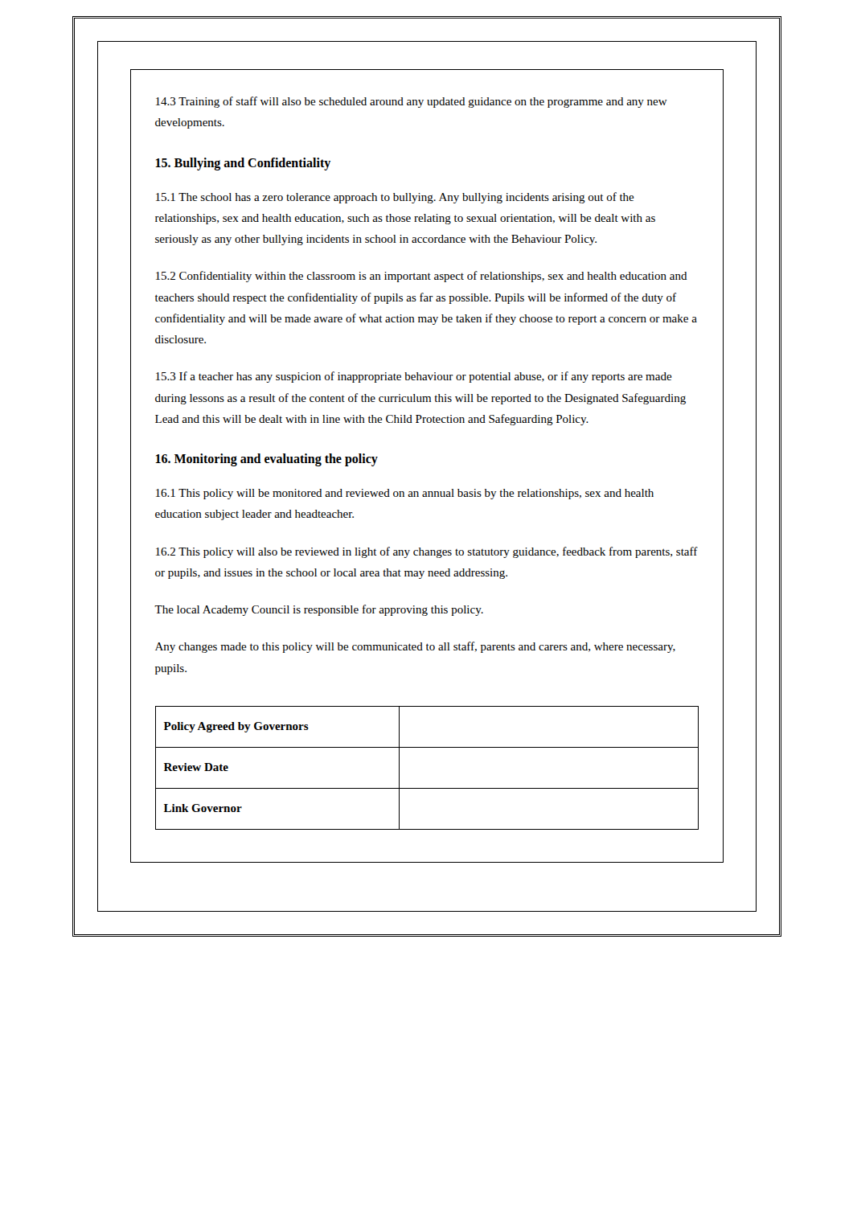14.3 Training of staff will also be scheduled around any updated guidance on the programme and any new developments.
15. Bullying and Confidentiality
15.1 The school has a zero tolerance approach to bullying. Any bullying incidents arising out of the relationships, sex and health education, such as those relating to sexual orientation, will be dealt with as seriously as any other bullying incidents in school in accordance with the Behaviour Policy.
15.2 Confidentiality within the classroom is an important aspect of relationships, sex and health education and teachers should respect the confidentiality of pupils as far as possible. Pupils will be informed of the duty of confidentiality and will be made aware of what action may be taken if they choose to report a concern or make a disclosure.
15.3 If a teacher has any suspicion of inappropriate behaviour or potential abuse, or if any reports are made during lessons as a result of the content of the curriculum this will be reported to the Designated Safeguarding Lead and this will be dealt with in line with the Child Protection and Safeguarding Policy.
16. Monitoring and evaluating the policy
16.1 This policy will be monitored and reviewed on an annual basis by the relationships, sex and health education subject leader and headteacher.
16.2 This policy will also be reviewed in light of any changes to statutory guidance, feedback from parents, staff or pupils, and issues in the school or local area that may need addressing.
The local Academy Council is responsible for approving this policy.
Any changes made to this policy will be communicated to all staff, parents and carers and, where necessary, pupils.
| Policy Agreed by Governors | |
| Review Date | |
| Link Governor | |